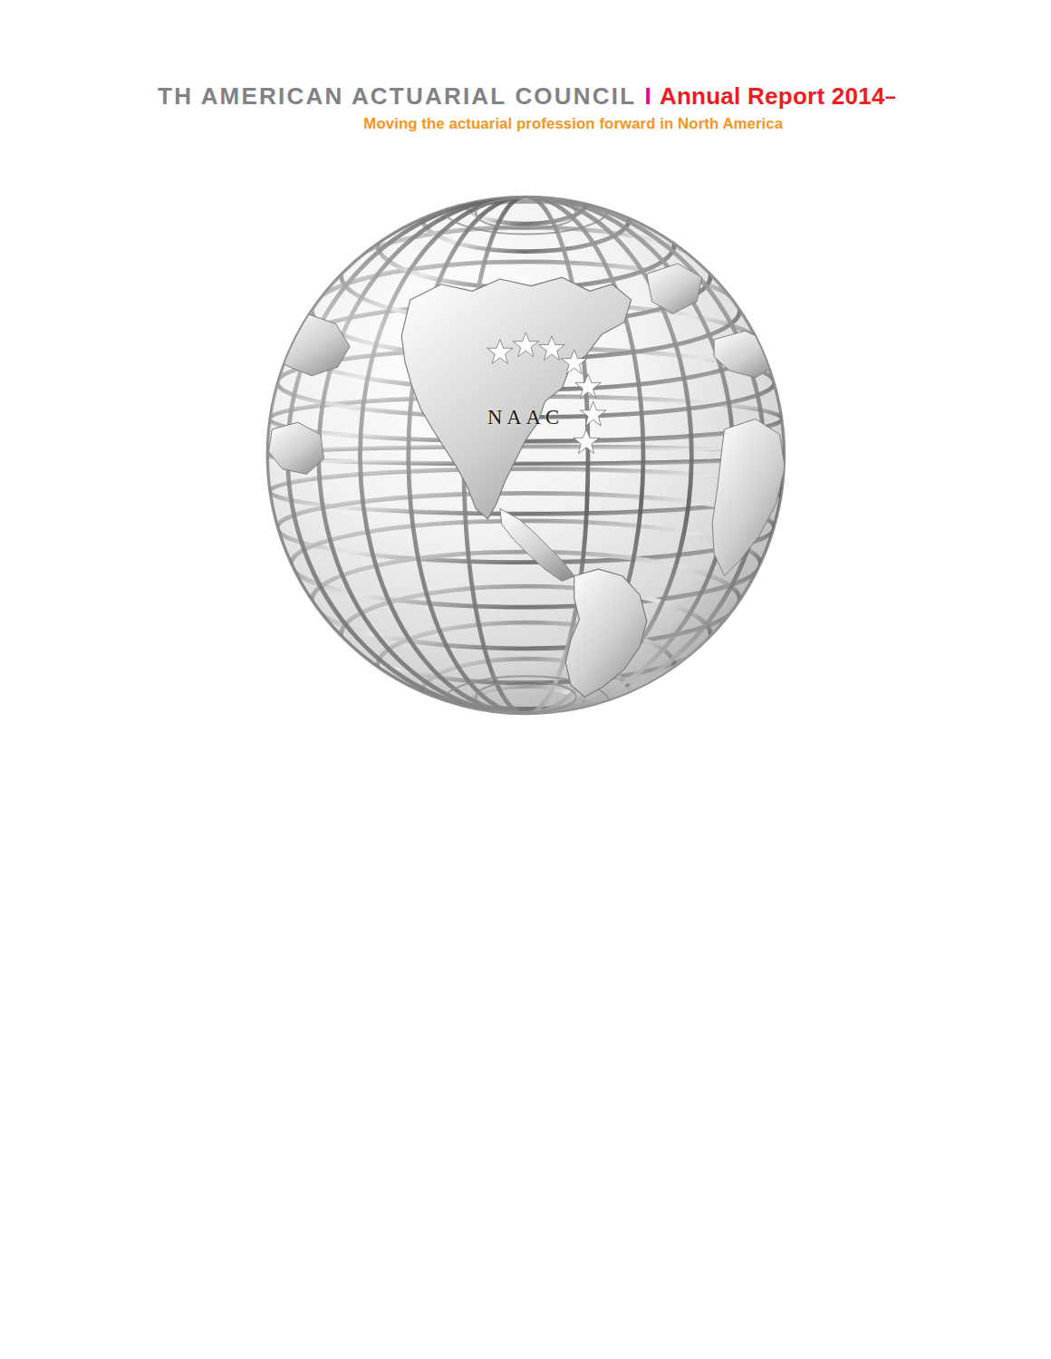North American Actuarial Council I Annual Report 2014–2015
Moving the actuarial profession forward in North America
NAAC